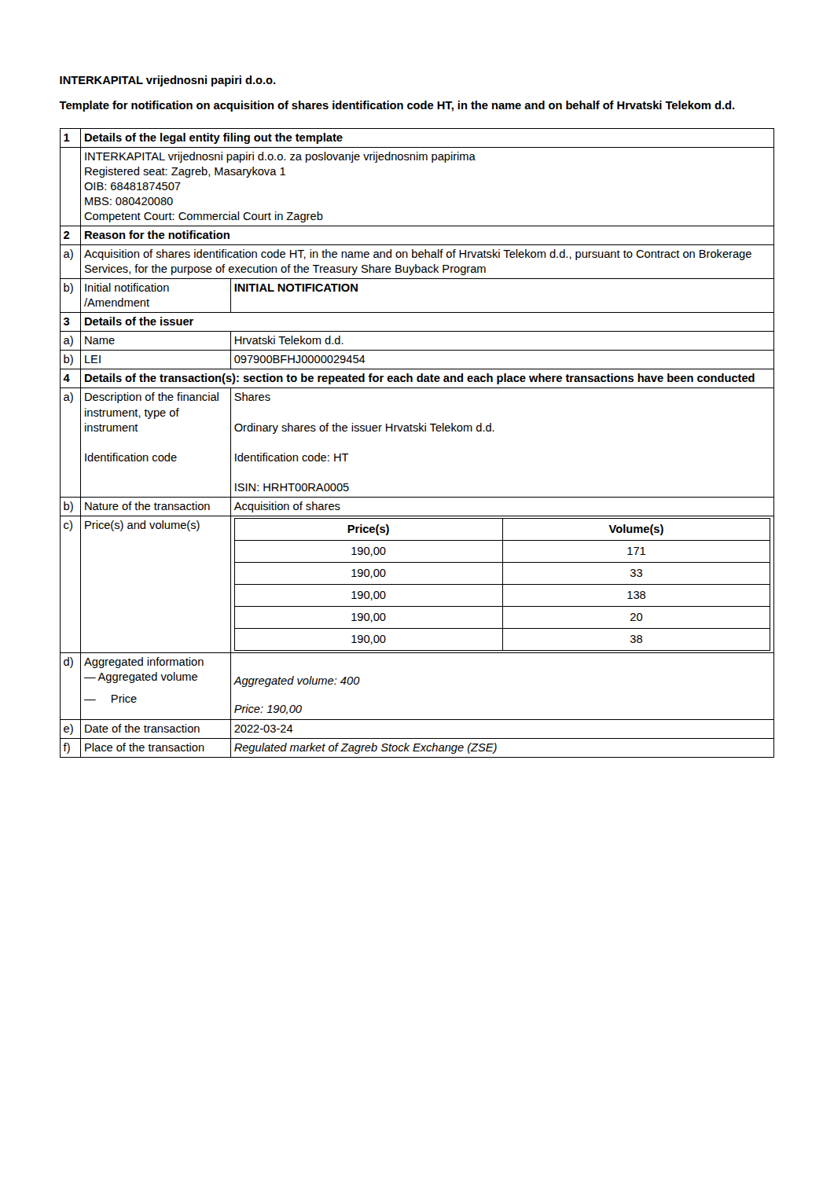INTERKAPITAL vrijednosni papiri d.o.o.
Template for notification on acquisition of shares identification code HT, in the name and on behalf of Hrvatski Telekom d.d.
| 1 | Details of the legal entity filing out the template |
| | INTERKAPITAL vrijednosni papiri d.o.o. za poslovanje vrijednosnim papirima Registered seat: Zagreb, Masarykova 1 OIB: 68481874507 MBS: 080420080 Competent Court: Commercial Court in Zagreb |
| 2 | Reason for the notification |
| a) | Acquisition of shares identification code HT, in the name and on behalf of Hrvatski Telekom d.d., pursuant to Contract on Brokerage Services, for the purpose of execution of the Treasury Share Buyback Program |
| b) | Initial notification /Amendment | INITIAL NOTIFICATION |
| 3 | Details of the issuer |
| a) | Name | Hrvatski Telekom d.d. |
| b) | LEI | 097900BFHJ0000029454 |
| 4 | Details of the transaction(s): section to be repeated for each date and each place where transactions have been conducted |
| a) | Description of the financial instrument, type of instrument Identification code | Shares Ordinary shares of the issuer Hrvatski Telekom d.d. Identification code: HT ISIN: HRHT00RA0005 |
| b) | Nature of the transaction | Acquisition of shares |
| c) | Price(s) and volume(s) | / Price(s) / Volume(s) / / --- / --- / / 190,00 / 171 / / 190,00 / 33 / / 190,00 / 138 / / 190,00 / 20 / / 190,00 / 38 / |
| d) | Aggregated information — Aggregated volume — Price | Aggregated volume: 400 Price: 190,00 |
| e) | Date of the transaction | 2022-03-24 |
| f) | Place of the transaction | Regulated market of Zagreb Stock Exchange (ZSE) |